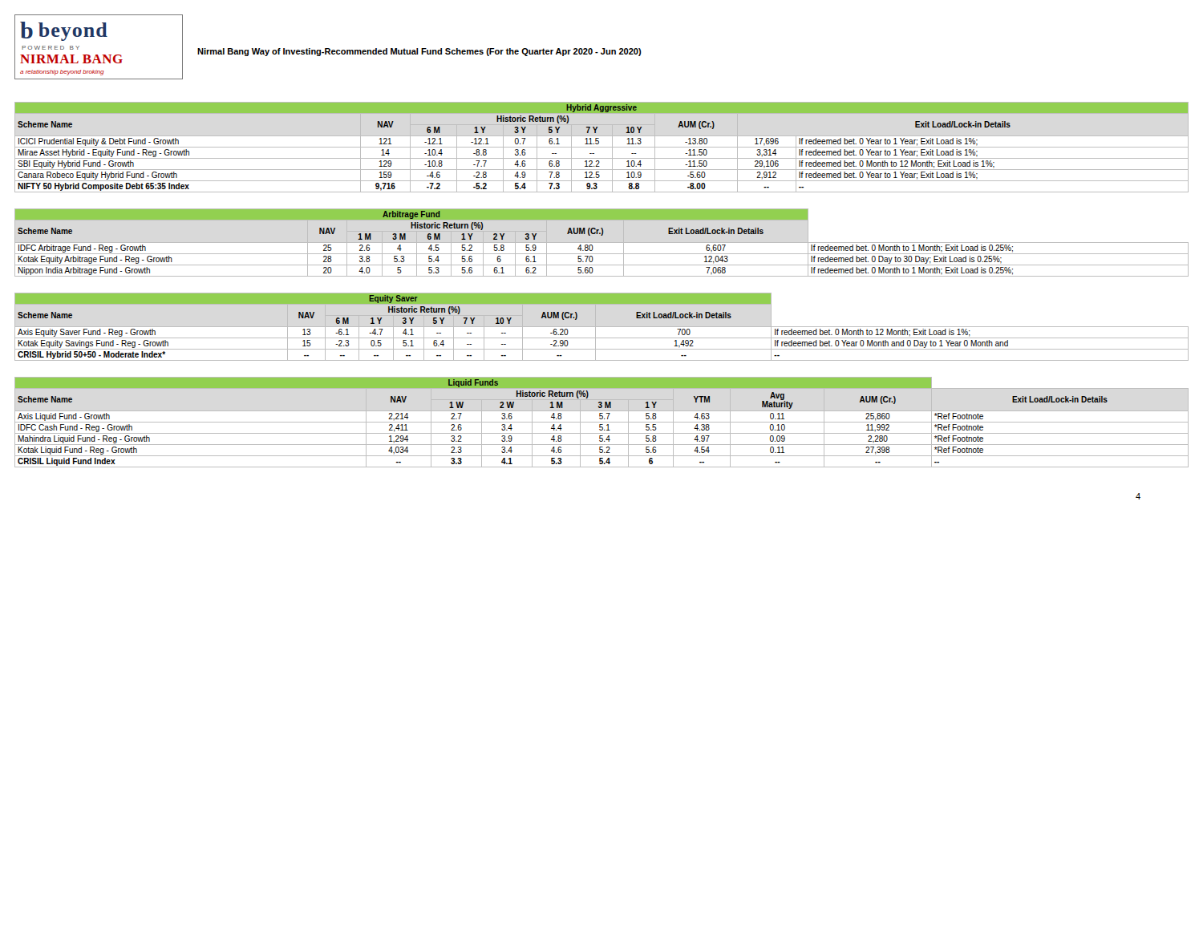b beyond
POWERED BY
NIRMAL BANG
a relationship beyond broking
Nirmal Bang Way of Investing-Recommended Mutual Fund Schemes (For the Quarter Apr 2020 - Jun 2020)
| Hybrid Aggressive |
| Scheme Name | NAV | Historic Return (%) | AUM (Cr.) | Exit Load/Lock-in Details |
| 6 M | 1 Y | 3 Y | 5 Y | 7 Y | 10 Y |
| ICICI Prudential Equity & Debt Fund - Growth | 121 | -12.1 | -12.1 | 0.7 | 6.1 | 11.5 | 11.3 | -13.80 | 17,696 | If redeemed bet. 0 Year to 1 Year; Exit Load is 1%; |
| Mirae Asset Hybrid - Equity Fund - Reg - Growth | 14 | -10.4 | -8.8 | 3.6 | -- | -- | -- | -11.50 | 3,314 | If redeemed bet. 0 Year to 1 Year; Exit Load is 1%; |
| SBI Equity Hybrid Fund - Growth | 129 | -10.8 | -7.7 | 4.6 | 6.8 | 12.2 | 10.4 | -11.50 | 29,106 | If redeemed bet. 0 Month to 12 Month; Exit Load is 1%; |
| Canara Robeco Equity Hybrid Fund - Growth | 159 | -4.6 | -2.8 | 4.9 | 7.8 | 12.5 | 10.9 | -5.60 | 2,912 | If redeemed bet. 0 Year to 1 Year; Exit Load is 1%; |
| NIFTY 50 Hybrid Composite Debt 65:35 Index | 9,716 | -7.2 | -5.2 | 5.4 | 7.3 | 9.3 | 8.8 | -8.00 | -- | -- |
| Arbitrage Fund |
| Scheme Name | NAV | Historic Return (%) | AUM (Cr.) | Exit Load/Lock-in Details |
| 1 M | 3 M | 6 M | 1 Y | 2 Y | 3 Y |
| IDFC Arbitrage Fund - Reg - Growth | 25 | 2.6 | 4 | 4.5 | 5.2 | 5.8 | 5.9 | 4.80 | 6,607 | If redeemed bet. 0 Month to 1 Month; Exit Load is 0.25%; |
| Kotak Equity Arbitrage Fund - Reg - Growth | 28 | 3.8 | 5.3 | 5.4 | 5.6 | 6 | 6.1 | 5.70 | 12,043 | If redeemed bet. 0 Day to 30 Day; Exit Load is 0.25%; |
| Nippon India Arbitrage Fund - Growth | 20 | 4.0 | 5 | 5.3 | 5.6 | 6.1 | 6.2 | 5.60 | 7,068 | If redeemed bet. 0 Month to 1 Month; Exit Load is 0.25%; |
| Equity Saver |
| Scheme Name | NAV | Historic Return (%) | AUM (Cr.) | Exit Load/Lock-in Details |
| 6 M | 1 Y | 3 Y | 5 Y | 7 Y | 10 Y |
| Axis Equity Saver Fund - Reg - Growth | 13 | -6.1 | -4.7 | 4.1 | -- | -- | -- | -6.20 | 700 | If redeemed bet. 0 Month to 12 Month; Exit Load is 1%; |
| Kotak Equity Savings Fund - Reg - Growth | 15 | -2.3 | 0.5 | 5.1 | 6.4 | -- | -- | -2.90 | 1,492 | If redeemed bet. 0 Year 0 Month and 0 Day to 1 Year 0 Month and |
| CRISIL Hybrid 50+50 - Moderate Index* | -- | -- | -- | -- | -- | -- | -- | -- | -- | -- |
| Liquid Funds |
| Scheme Name | NAV | Historic Return (%) | YTM | Avg Maturity | AUM (Cr.) | Exit Load/Lock-in Details |
| 1 W | 2 W | 1 M | 3 M | 1 Y |
| Axis Liquid Fund - Growth | 2,214 | 2.7 | 3.6 | 4.8 | 5.7 | 5.8 | 4.63 | 0.11 | 25,860 | *Ref Footnote |
| IDFC Cash Fund - Reg - Growth | 2,411 | 2.6 | 3.4 | 4.4 | 5.1 | 5.5 | 4.38 | 0.10 | 11,992 | *Ref Footnote |
| Mahindra Liquid Fund - Reg - Growth | 1,294 | 3.2 | 3.9 | 4.8 | 5.4 | 5.8 | 4.97 | 0.09 | 2,280 | *Ref Footnote |
| Kotak Liquid Fund - Reg - Growth | 4,034 | 2.3 | 3.4 | 4.6 | 5.2 | 5.6 | 4.54 | 0.11 | 27,398 | *Ref Footnote |
| CRISIL Liquid Fund Index | -- | 3.3 | 4.1 | 5.3 | 5.4 | 6 | -- | -- | -- | -- |
4